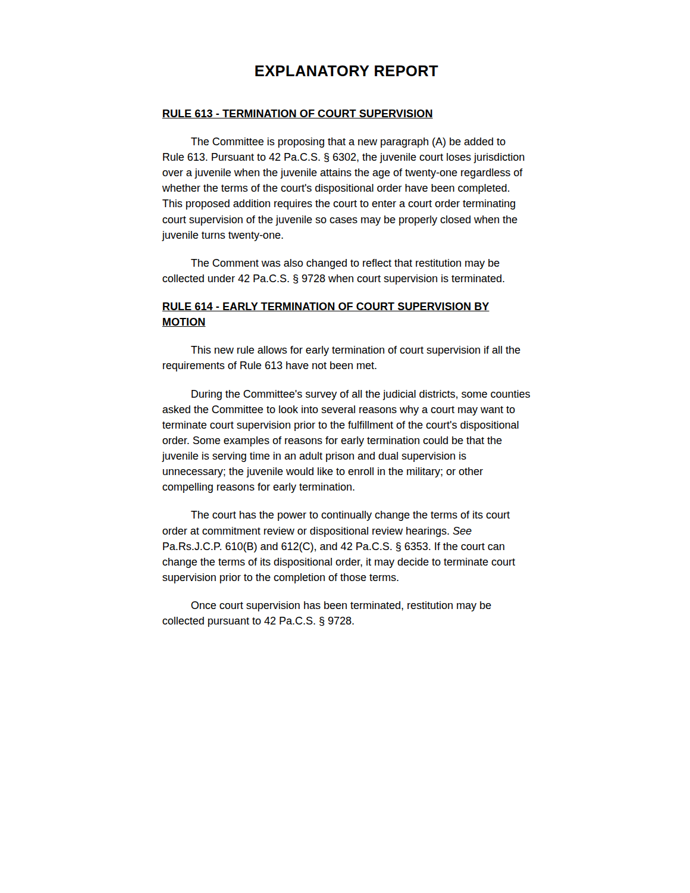EXPLANATORY REPORT
RULE 613 - TERMINATION OF COURT SUPERVISION
The Committee is proposing that a new paragraph (A) be added to Rule 613. Pursuant to 42 Pa.C.S. § 6302, the juvenile court loses jurisdiction over a juvenile when the juvenile attains the age of twenty-one regardless of whether the terms of the court's dispositional order have been completed. This proposed addition requires the court to enter a court order terminating court supervision of the juvenile so cases may be properly closed when the juvenile turns twenty-one.
The Comment was also changed to reflect that restitution may be collected under 42 Pa.C.S. § 9728 when court supervision is terminated.
RULE 614 - EARLY TERMINATION OF COURT SUPERVISION BY MOTION
This new rule allows for early termination of court supervision if all the requirements of Rule 613 have not been met.
During the Committee's survey of all the judicial districts, some counties asked the Committee to look into several reasons why a court may want to terminate court supervision prior to the fulfillment of the court's dispositional order. Some examples of reasons for early termination could be that the juvenile is serving time in an adult prison and dual supervision is unnecessary; the juvenile would like to enroll in the military; or other compelling reasons for early termination.
The court has the power to continually change the terms of its court order at commitment review or dispositional review hearings. See Pa.Rs.J.C.P. 610(B) and 612(C), and 42 Pa.C.S. § 6353. If the court can change the terms of its dispositional order, it may decide to terminate court supervision prior to the completion of those terms.
Once court supervision has been terminated, restitution may be collected pursuant to 42 Pa.C.S. § 9728.